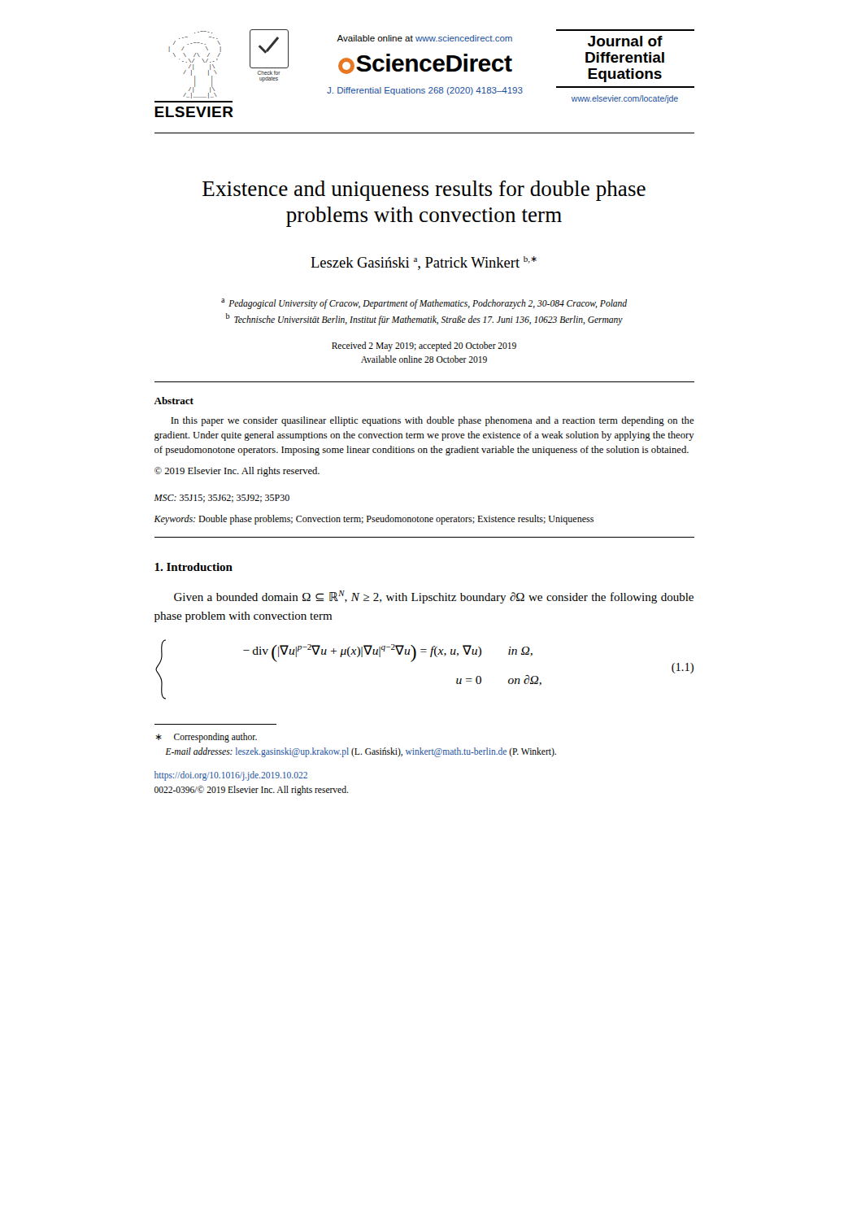.-~~-. .-~ ~-. / .-~~-. \ | / \ | \ \ /\ / / `-.\/ \/.-' /| |\ / | | \ | | | | /| |\ /_|____|_\ ELSEVIER
Check for
updates
Available online at www.sciencedirect.com
ScienceDirect
J. Differential Equations 268 (2020) 4183–4193
Journal of Differential Equations
www.elsevier.com/locate/jde
Existence and uniqueness results for double phase
problems with convection term
Leszek Gasiński a, Patrick Winkert b,∗
a Pedagogical University of Cracow, Department of Mathematics, Podchorazych 2, 30-084 Cracow, Poland
b Technische Universität Berlin, Institut für Mathematik, Straße des 17. Juni 136, 10623 Berlin, Germany
Received 2 May 2019; accepted 20 October 2019
Available online 28 October 2019
Abstract
In this paper we consider quasilinear elliptic equations with double phase phenomena and a reaction term depending on the gradient. Under quite general assumptions on the convection term we prove the existence of a weak solution by applying the theory of pseudomonotone operators. Imposing some linear conditions on the gradient variable the uniqueness of the solution is obtained.
© 2019 Elsevier Inc. All rights reserved.
MSC: 35J15; 35J62; 35J92; 35P30
Keywords: Double phase problems; Convection term; Pseudomonotone operators; Existence results; Uniqueness
1. Introduction
Given a bounded domain Ω ⊆ ℝN, N ≥ 2, with Lipschitz boundary ∂Ω we consider the following double phase problem with convection term
− div (|∇u|p−2∇u + μ(x)|∇u|q−2∇u) = f(x, u, ∇u)
in Ω,
u = 0
on ∂Ω,
(1.1)
∗Corresponding author.
E-mail addresses: leszek.gasinski@up.krakow.pl (L. Gasiński), winkert@math.tu-berlin.de (P. Winkert).
https://doi.org/10.1016/j.jde.2019.10.022
0022-0396/© 2019 Elsevier Inc. All rights reserved.